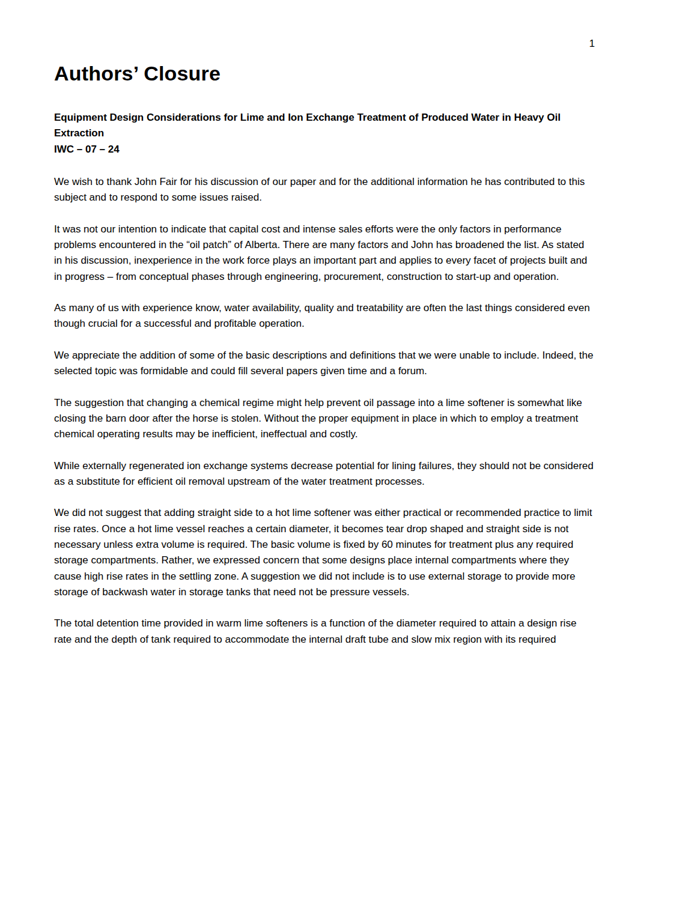1
Authors’ Closure
Equipment Design Considerations for Lime and Ion Exchange Treatment of Produced Water in Heavy Oil Extraction
IWC – 07 – 24
We wish to thank John Fair for his discussion of our paper and for the additional information he has contributed to this subject and to respond to some issues raised.
It was not our intention to indicate that capital cost and intense sales efforts were the only factors in performance problems encountered in the “oil patch” of Alberta. There are many factors and John has broadened the list. As stated in his discussion, inexperience in the work force plays an important part and applies to every facet of projects built and in progress – from conceptual phases through engineering, procurement, construction to start-up and operation.
As many of us with experience know, water availability, quality and treatability are often the last things considered even though crucial for a successful and profitable operation.
We appreciate the addition of some of the basic descriptions and definitions that we were unable to include. Indeed, the selected topic was formidable and could fill several papers given time and a forum.
The suggestion that changing a chemical regime might help prevent oil passage into a lime softener is somewhat like closing the barn door after the horse is stolen. Without the proper equipment in place in which to employ a treatment chemical operating results may be inefficient, ineffectual and costly.
While externally regenerated ion exchange systems decrease potential for lining failures, they should not be considered as a substitute for efficient oil removal upstream of the water treatment processes.
We did not suggest that adding straight side to a hot lime softener was either practical or recommended practice to limit rise rates. Once a hot lime vessel reaches a certain diameter, it becomes tear drop shaped and straight side is not necessary unless extra volume is required. The basic volume is fixed by 60 minutes for treatment plus any required storage compartments. Rather, we expressed concern that some designs place internal compartments where they cause high rise rates in the settling zone. A suggestion we did not include is to use external storage to provide more storage of backwash water in storage tanks that need not be pressure vessels.
The total detention time provided in warm lime softeners is a function of the diameter required to attain a design rise rate and the depth of tank required to accommodate the internal draft tube and slow mix region with its required